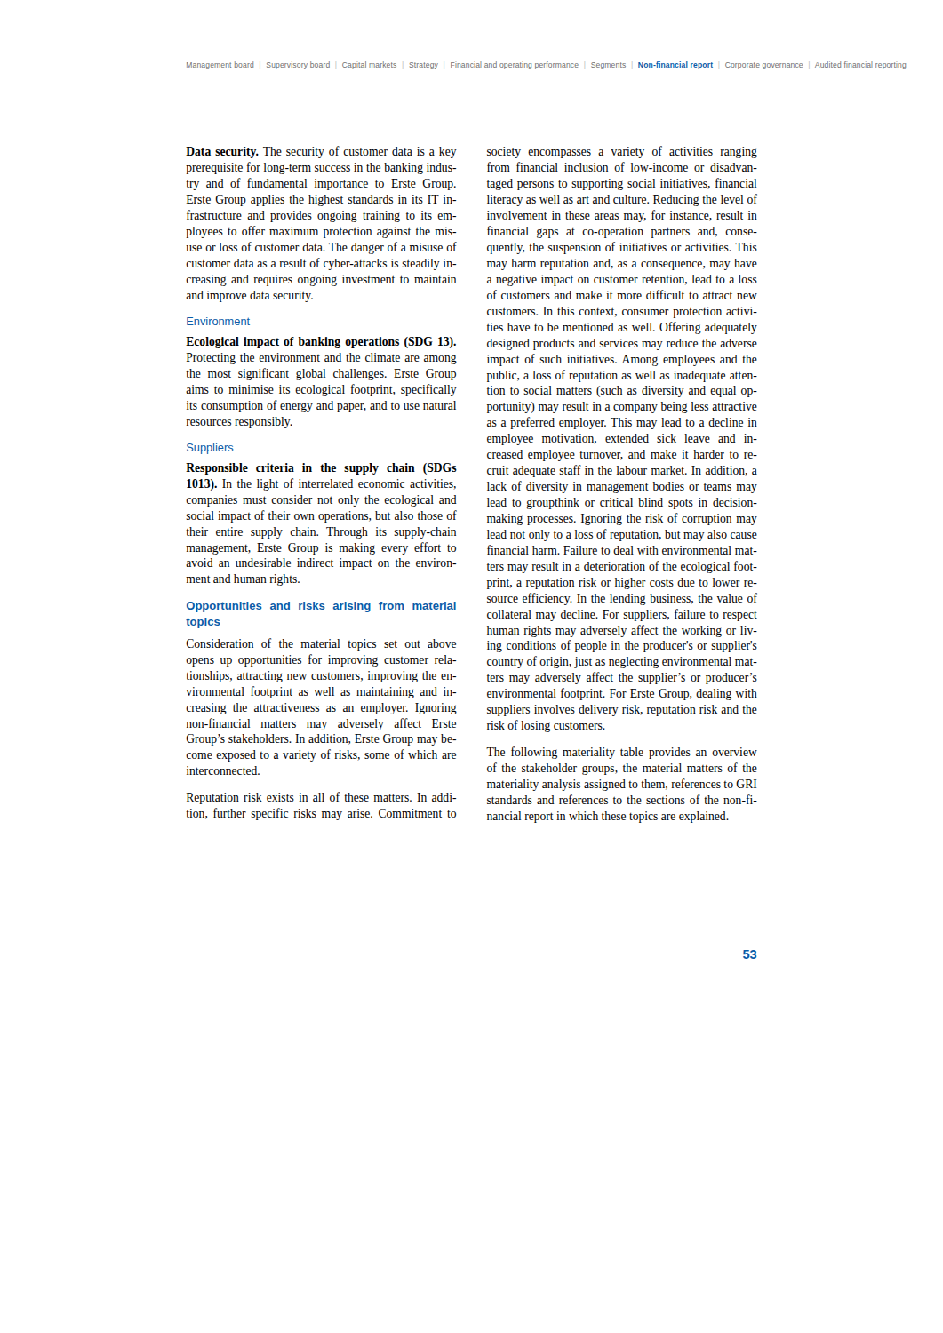Management board | Supervisory board | Capital markets | Strategy | Financial and operating performance | Segments | Non-financial report | Corporate governance | Audited financial reporting
Data security. The security of customer data is a key prerequisite for long-term success in the banking industry and of fundamental importance to Erste Group. Erste Group applies the highest standards in its IT infrastructure and provides ongoing training to its employees to offer maximum protection against the misuse or loss of customer data. The danger of a misuse of customer data as a result of cyber-attacks is steadily increasing and requires ongoing investment to maintain and improve data security.
Environment
Ecological impact of banking operations (SDG 13). Protecting the environment and the climate are among the most significant global challenges. Erste Group aims to minimise its ecological footprint, specifically its consumption of energy and paper, and to use natural resources responsibly.
Suppliers
Responsible criteria in the supply chain (SDGs 1013). In the light of interrelated economic activities, companies must consider not only the ecological and social impact of their own operations, but also those of their entire supply chain. Through its supply-chain management, Erste Group is making every effort to avoid an undesirable indirect impact on the environment and human rights.
Opportunities and risks arising from material topics
Consideration of the material topics set out above opens up opportunities for improving customer relationships, attracting new customers, improving the environmental footprint as well as maintaining and increasing the attractiveness as an employer. Ignoring non-financial matters may adversely affect Erste Group’s stakeholders. In addition, Erste Group may become exposed to a variety of risks, some of which are interconnected.
Reputation risk exists in all of these matters. In addition, further specific risks may arise. Commitment to society encompasses a variety of activities ranging from financial inclusion of low-income or disadvantaged persons to supporting social initiatives, financial literacy as well as art and culture. Reducing the level of involvement in these areas may, for instance, result in financial gaps at co-operation partners and, consequently, the suspension of initiatives or activities. This may harm reputation and, as a consequence, may have a negative impact on customer retention, lead to a loss of customers and make it more difficult to attract new customers. In this context, consumer protection activities have to be mentioned as well. Offering adequately designed products and services may reduce the adverse impact of such initiatives. Among employees and the public, a loss of reputation as well as inadequate attention to social matters (such as diversity and equal opportunity) may result in a company being less attractive as a preferred employer. This may lead to a decline in employee motivation, extended sick leave and increased employee turnover, and make it harder to recruit adequate staff in the labour market. In addition, a lack of diversity in management bodies or teams may lead to groupthink or critical blind spots in decision-making processes. Ignoring the risk of corruption may lead not only to a loss of reputation, but may also cause financial harm. Failure to deal with environmental matters may result in a deterioration of the ecological footprint, a reputation risk or higher costs due to lower resource efficiency. In the lending business, the value of collateral may decline. For suppliers, failure to respect human rights may adversely affect the working or living conditions of people in the producer's or supplier's country of origin, just as neglecting environmental matters may adversely affect the supplier’s or producer’s environmental footprint. For Erste Group, dealing with suppliers involves delivery risk, reputation risk and the risk of losing customers.
The following materiality table provides an overview of the stakeholder groups, the material matters of the materiality analysis assigned to them, references to GRI standards and references to the sections of the non-financial report in which these topics are explained.
53